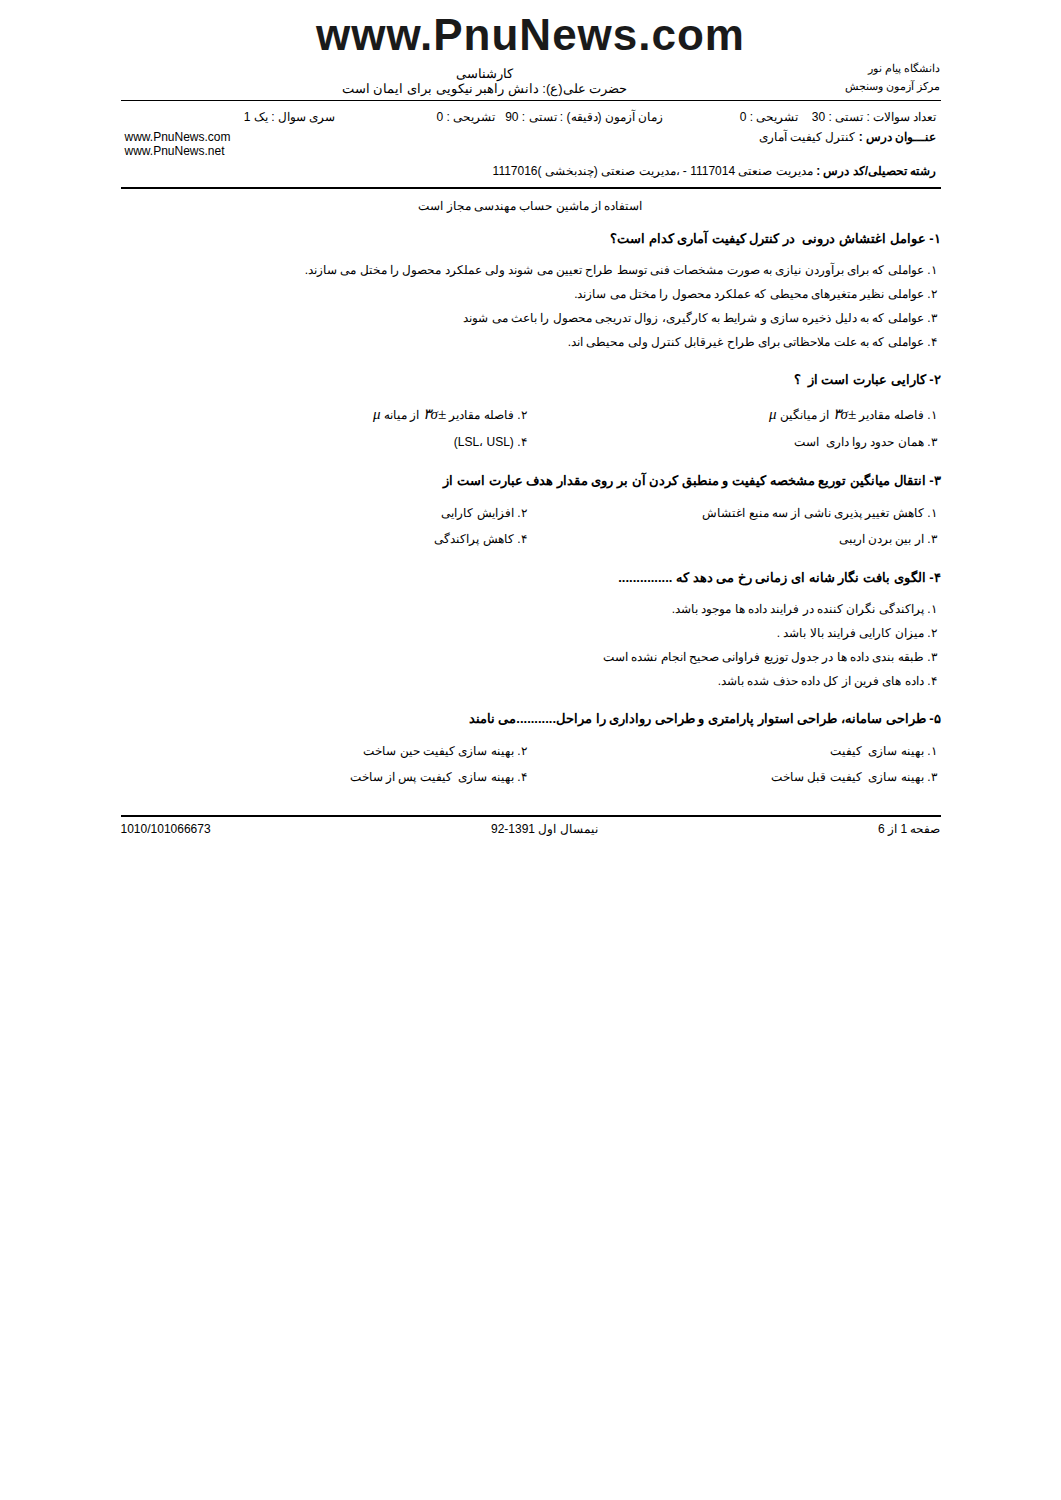www.PnuNews.com
دانشگاه پیام نور
مرکز آزمون وسنجش
کارشناسی
حضرت علی(ع): دانش راهبر نیکویی برای ایمان است
| تعداد سوالات : تستی : 30 تشریحی : 0 | زمان آزمون (دقیقه) : تستی : 90 تشریحی : 0 | سری سوال : یک 1 |
| عنـــوان درس : کنترل کیفیت آماری | www.PnuNews.com www.PnuNews.net |
| رشته تحصیلی/کد درس : مدیریت صنعتی 1117014 - ،مدیریت صنعتی (چندبخشی ) 1117016 |
استفاده از ماشین حساب مهندسی مجاز است
۱- عوامل اغتشاش درونی در کنترل کیفیت آماری کدام است؟
۱. عواملی که برای برآوردن نیازی به صورت مشخصات فنی توسط طراح تعیین می شوند ولی عملکرد محصول را مختل می سازند.
۲. عواملی نظیر متغیرهای محیطی که عملکرد محصول را مختل می سازند.
۳. عواملی که به دلیل ذخیره سازی و شرایط به کارگیری، زوال تدریجی محصول را باعث می شوند
۴. عواملی که به علت ملاحظاتی برای طراح غیرقابل کنترل ولی محیطی اند.
۲- کارایی عبارت است از ؟
| ۱. فاصله مقادیر ±۳σ از میانگین μ | ۲. فاصله مقادیر ±۳σ از میانه μ |
| ۳. همان حدود روا داری است | ۴. (LSL، USL) |
۳- انتقال میانگین توریع مشخصه کیفیت و منطبق کردن آن بر روی مقدار هدف عبارت است از
| ۱. کاهش تغییر پذیری ناشی از سه منبع اغتشاش | ۲. افزایش کارایی |
| ۳. ار بین بردن اریبی | ۴. کاهش پراکندگی |
۴- الگوی بافت نگار شانه ای زمانی رخ می دهد که ...............
۱. پراکندگی نگران کننده در فرایند داده ها موجود باشد.
۲. میزان کارایی فرایند بالا باشد .
۳. طبقه بندی داده ها در جدول توزیع فراوانی صحیح انجام نشده است
۴. داده های فرین از کل داده حذف شده باشد.
۵- طراحی سامانه، طراحی استوار پارامتری و طراحی رواداری را مراحل...........می نامند
| ۱. بهینه سازی کیفیت | ۲. بهینه سازی کیفیت حین ساخت |
| ۳. بهینه سازی کیفیت قبل ساخت | ۴. بهینه سازی کیفیت پس از ساخت |
صفحه 1 از 6
نیمسال اول 1391-92
1010/101066673